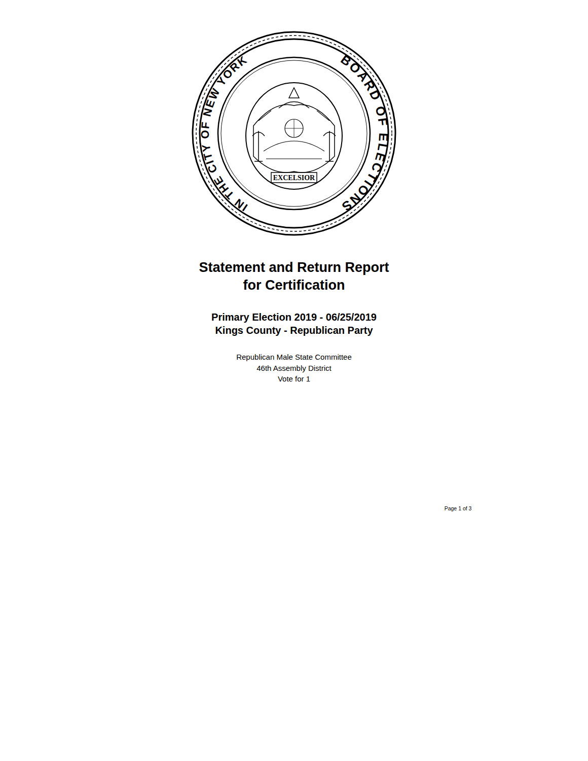Statement and Return Report
for Certification
Primary Election 2019 - 06/25/2019
Kings County - Republican Party
Republican Male State Committee
46th Assembly District
Vote for 1
Page 1 of 3